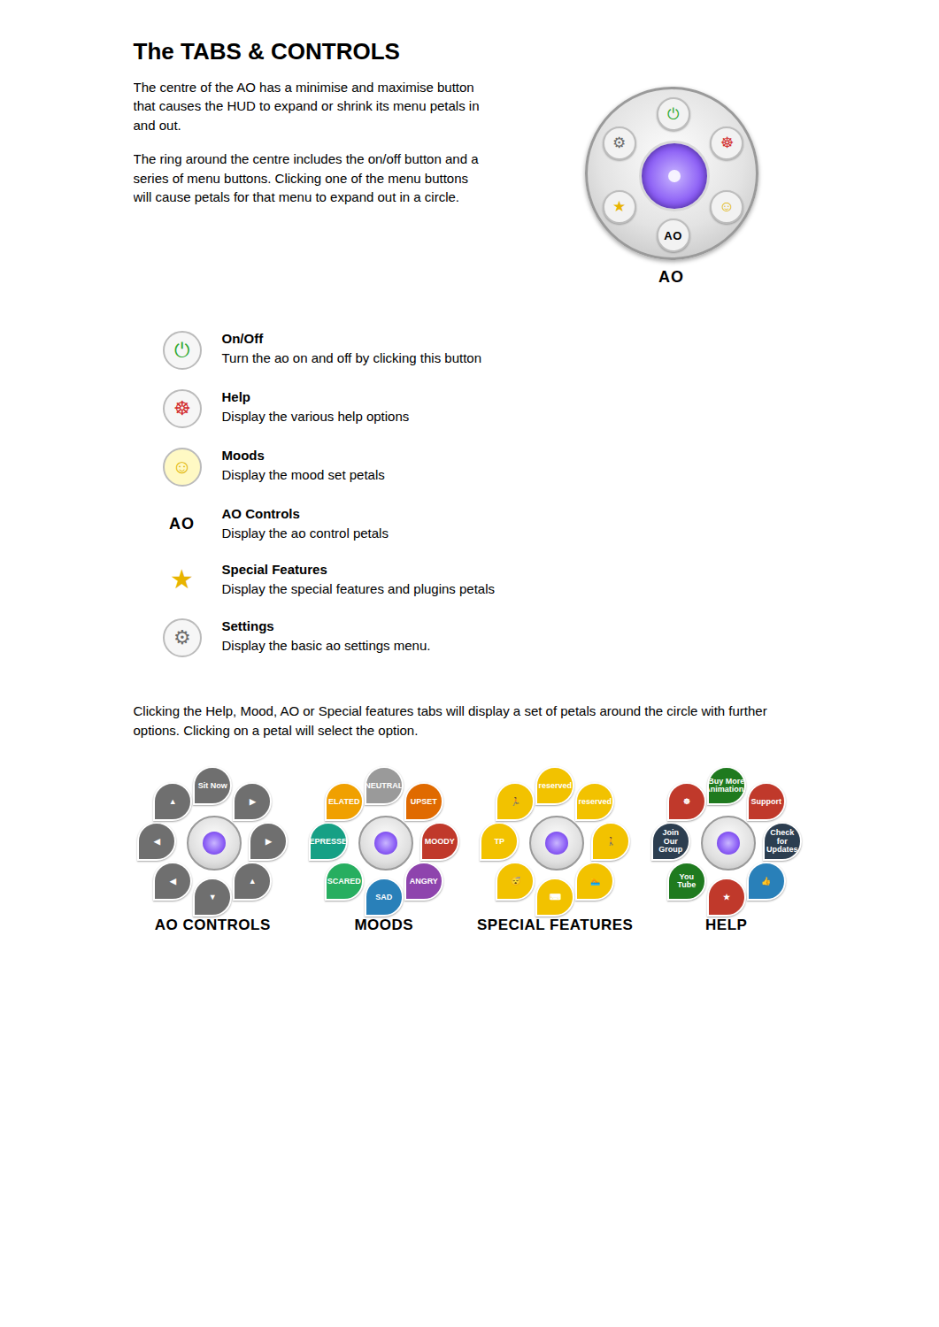The TABS & CONTROLS
⏻
☸
☺
AO
★
⚙
AO
The centre of the AO has a minimise and maximise button that causes the HUD to expand or shrink its menu petals in and out.
The ring around the centre includes the on/off button and a series of menu buttons. Clicking one of the menu buttons will cause petals for that menu to expand out in a circle.
| ⏻ | On/Off Turn the ao on and off by clicking this button |
| ☸ | Help Display the various help options |
| ☺ | Moods Display the mood set petals |
| AO | AO Controls Display the ao control petals |
| ★ | Special Features Display the special features and plugins petals |
| ⚙ | Settings Display the basic ao settings menu. |
Clicking the Help, Mood, AO or Special features tabs will display a set of petals around the circle with further options. Clicking on a petal will select the option.
Sit Now
▶
▶
▲
▼
◀
◀
▲
AO CONTROLS
NEUTRAL
UPSET
MOODY
ANGRY
SAD
SCARED
DEPRESSED
ELATED
MOODS
reserved
reserved
🚶
🏊
⌨
😴
TP
🏃
SPECIAL FEATURES
Buy More Animations
Support
Check for Updates
👍
★
You Tube
Join Our Group
☸
HELP